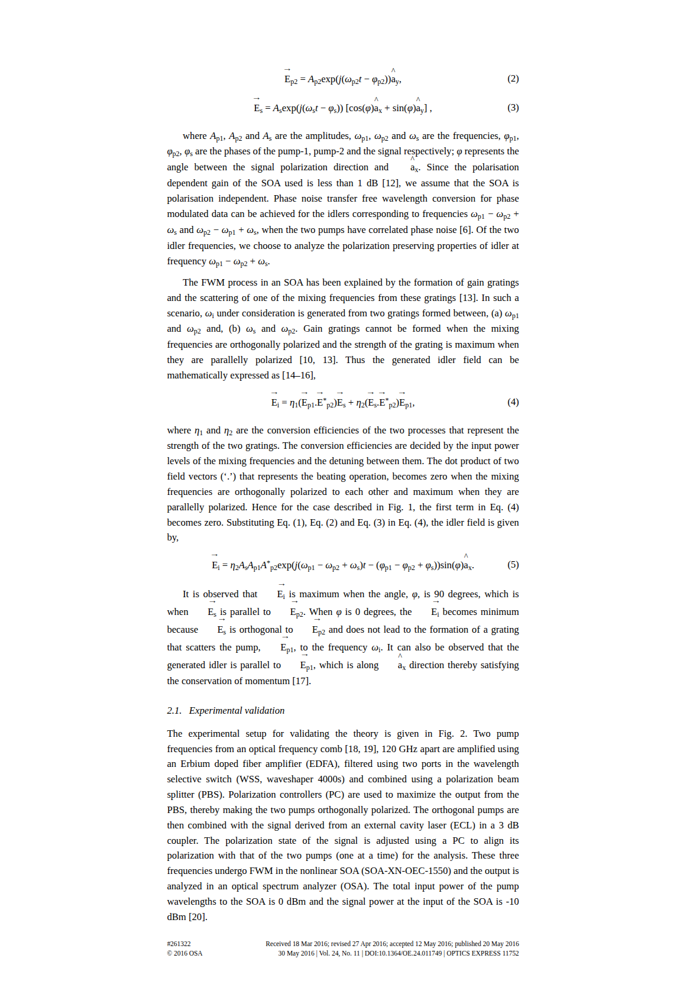Ep2 = Ap2exp(j(ωp2t − φp2))ay, (2)
Es = Asexp(j(ωst − φs)) [cos(φ)ax + sin(φ)ay] , (3)
where Ap1, Ap2 and As are the amplitudes, ωp1, ωp2 and ωs are the frequencies, φp1, φp2, φs are the phases of the pump-1, pump-2 and the signal respectively; φ represents the angle between the signal polarization direction and ax. Since the polarisation dependent gain of the SOA used is less than 1 dB [12], we assume that the SOA is polarisation independent. Phase noise transfer free wavelength conversion for phase modulated data can be achieved for the idlers corresponding to frequencies ωp1 − ωp2 + ωs and ωp2 − ωp1 + ωs, when the two pumps have correlated phase noise [6]. Of the two idler frequencies, we choose to analyze the polarization preserving properties of idler at frequency ωp1 − ωp2 + ωs.
The FWM process in an SOA has been explained by the formation of gain gratings and the scattering of one of the mixing frequencies from these gratings [13]. In such a scenario, ωi under consideration is generated from two gratings formed between, (a) ωp1 and ωp2 and, (b) ωs and ωp2. Gain gratings cannot be formed when the mixing frequencies are orthogonally polarized and the strength of the grating is maximum when they are parallelly polarized [10, 13]. Thus the generated idler field can be mathematically expressed as [14–16],
Ei = η1(Ep1.E*p2)Es + η2(Es.E*p2)Ep1, (4)
where η1 and η2 are the conversion efficiencies of the two processes that represent the strength of the two gratings. The conversion efficiencies are decided by the input power levels of the mixing frequencies and the detuning between them. The dot product of two field vectors (‘.’) that represents the beating operation, becomes zero when the mixing frequencies are orthogonally polarized to each other and maximum when they are parallelly polarized. Hence for the case described in Fig. 1, the first term in Eq. (4) becomes zero. Substituting Eq. (1), Eq. (2) and Eq. (3) in Eq. (4), the idler field is given by,
Ei = η2AsAp1A*p2exp(j(ωp1 − ωp2 + ωs)t − (φp1 − φp2 + φs))sin(φ)ax. (5)
It is observed that Ei is maximum when the angle, φ, is 90 degrees, which is when Es is parallel to Ep2. When φ is 0 degrees, the Ei becomes minimum because Es is orthogonal to Ep2 and does not lead to the formation of a grating that scatters the pump, Ep1, to the frequency ωi. It can also be observed that the generated idler is parallel to Ep1, which is along ax direction thereby satisfying the conservation of momentum [17].
2.1. Experimental validation
The experimental setup for validating the theory is given in Fig. 2. Two pump frequencies from an optical frequency comb [18, 19], 120 GHz apart are amplified using an Erbium doped fiber amplifier (EDFA), filtered using two ports in the wavelength selective switch (WSS, waveshaper 4000s) and combined using a polarization beam splitter (PBS). Polarization controllers (PC) are used to maximize the output from the PBS, thereby making the two pumps orthogonally polarized. The orthogonal pumps are then combined with the signal derived from an external cavity laser (ECL) in a 3 dB coupler. The polarization state of the signal is adjusted using a PC to align its polarization with that of the two pumps (one at a time) for the analysis. These three frequencies undergo FWM in the nonlinear SOA (SOA-XN-OEC-1550) and the output is analyzed in an optical spectrum analyzer (OSA). The total input power of the pump wavelengths to the SOA is 0 dBm and the signal power at the input of the SOA is -10 dBm [20].
| #261322 | Received 18 Mar 2016; revised 27 Apr 2016; accepted 12 May 2016; published 20 May 2016 |
| © 2016 OSA | 30 May 2016 / Vol. 24, No. 11 / DOI:10.1364/OE.24.011749 / OPTICS EXPRESS 11752 |